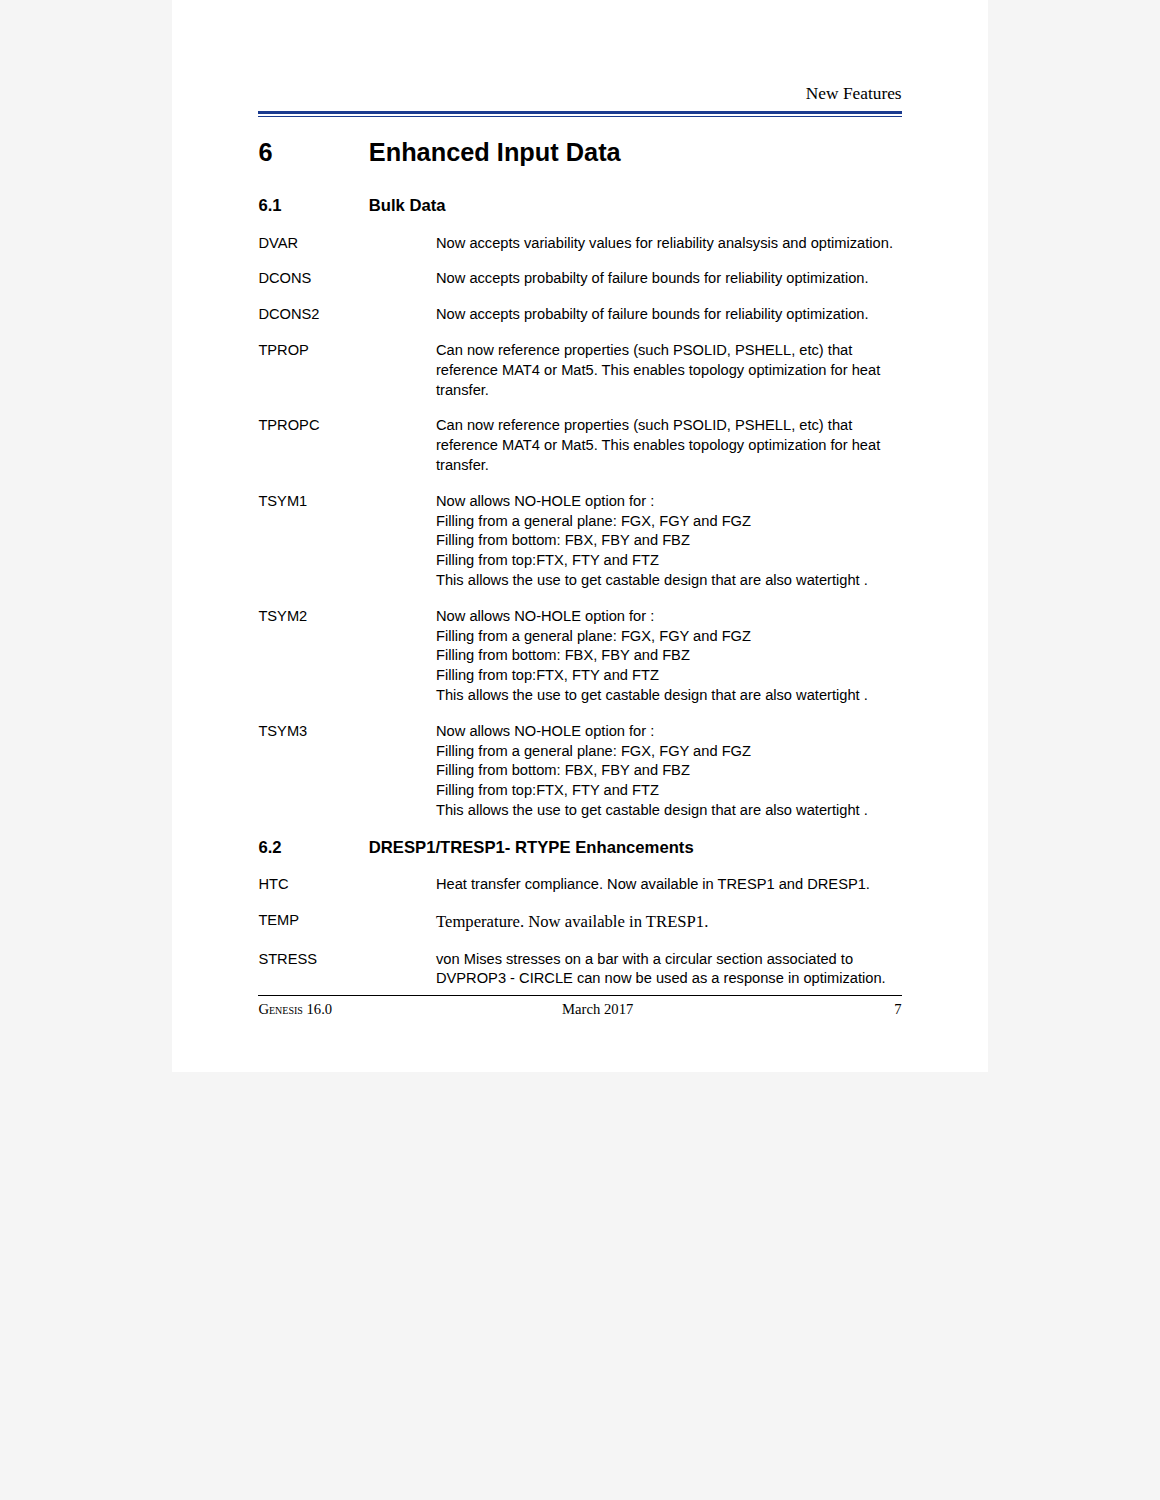New Features
6 Enhanced Input Data
6.1 Bulk Data
| DVAR | Now accepts variability values for reliability analsysis and optimization. |
| DCONS | Now accepts probabilty of failure bounds for reliability optimization. |
| DCONS2 | Now accepts probabilty of failure bounds for reliability optimization. |
| TPROP | Can now reference properties (such PSOLID, PSHELL, etc) that reference MAT4 or Mat5. This enables topology optimization for heat transfer. |
| TPROPC | Can now reference properties (such PSOLID, PSHELL, etc) that reference MAT4 or Mat5. This enables topology optimization for heat transfer. |
| TSYM1 | Now allows NO-HOLE option for : Filling from a general plane: FGX, FGY and FGZ Filling from bottom: FBX, FBY and FBZ Filling from top:FTX, FTY and FTZ This allows the use to get castable design that are also watertight . |
| TSYM2 | Now allows NO-HOLE option for : Filling from a general plane: FGX, FGY and FGZ Filling from bottom: FBX, FBY and FBZ Filling from top:FTX, FTY and FTZ This allows the use to get castable design that are also watertight . |
| TSYM3 | Now allows NO-HOLE option for : Filling from a general plane: FGX, FGY and FGZ Filling from bottom: FBX, FBY and FBZ Filling from top:FTX, FTY and FTZ This allows the use to get castable design that are also watertight . |
6.2 DRESP1/TRESP1- RTYPE Enhancements
| HTC | Heat transfer compliance. Now available in TRESP1 and DRESP1. |
| TEMP | Temperature. Now available in TRESP1. |
| STRESS | von Mises stresses on a bar with a circular section associated to DVPROP3 - CIRCLE can now be used as a response in optimization. |
Genesis 16.0
March 2017
7